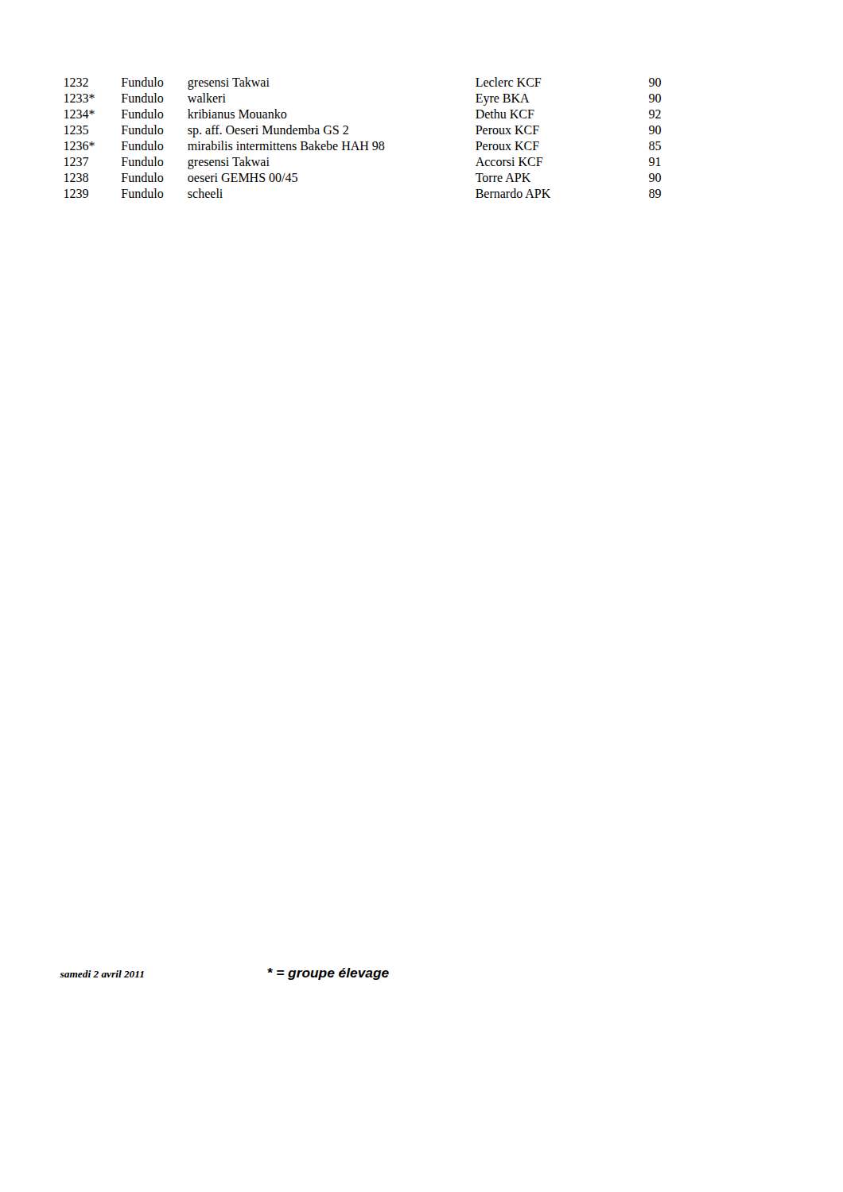| 1232 | Fundulo | gresensi Takwai | Leclerc KCF | 90 |
| 1233* | Fundulo | walkeri | Eyre BKA | 90 |
| 1234* | Fundulo | kribianus Mouanko | Dethu KCF | 92 |
| 1235 | Fundulo | sp. aff. Oeseri Mundemba GS 2 | Peroux KCF | 90 |
| 1236* | Fundulo | mirabilis intermittens Bakebe HAH 98 | Peroux KCF | 85 |
| 1237 | Fundulo | gresensi Takwai | Accorsi KCF | 91 |
| 1238 | Fundulo | oeseri GEMHS 00/45 | Torre APK | 90 |
| 1239 | Fundulo | scheeli | Bernardo APK | 89 |
samedi 2 avril 2011 * = groupe élevage